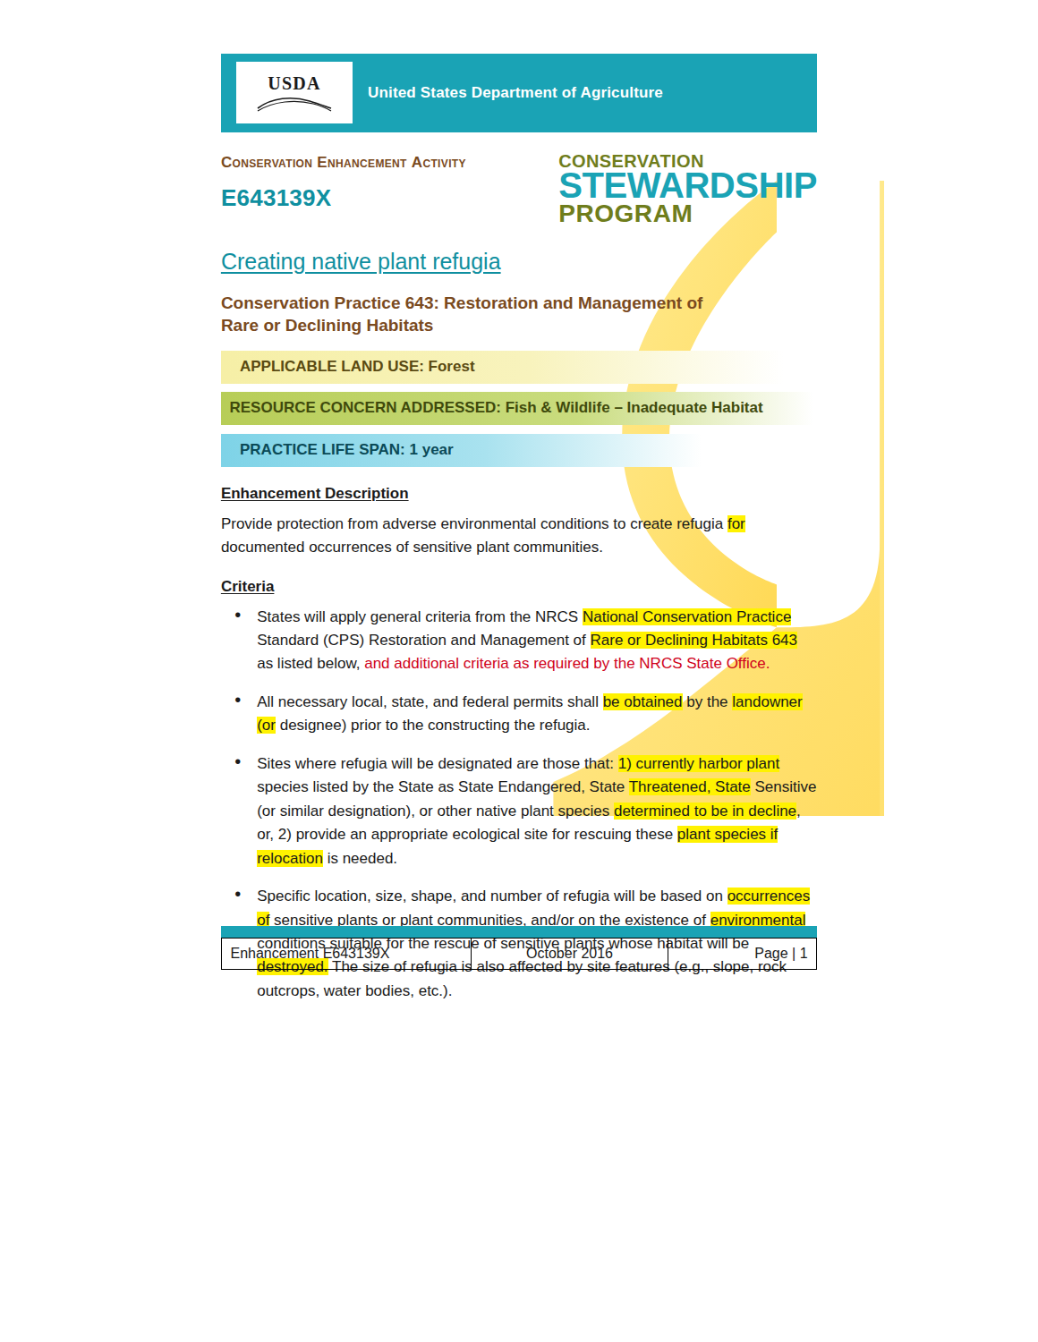USDA
United States Department of Agriculture
Conservation Enhancement Activity
E643139X
CONSERVATION
STEWARDSHIP
PROGRAM
Creating native plant refugia
Conservation Practice 643: Restoration and Management of Rare or Declining Habitats
APPLICABLE LAND USE: Forest
RESOURCE CONCERN ADDRESSED: Fish & Wildlife – Inadequate Habitat
PRACTICE LIFE SPAN: 1 year
Enhancement Description
Provide protection from adverse environmental conditions to create refugia for documented occurrences of sensitive plant communities.
Criteria
States will apply general criteria from the NRCS National Conservation Practice Standard (CPS) Restoration and Management of Rare or Declining Habitats 643 as listed below, and additional criteria as required by the NRCS State Office.
All necessary local, state, and federal permits shall be obtained by the landowner (or designee) prior to the constructing the refugia.
Sites where refugia will be designated are those that: 1) currently harbor plant species listed by the State as State Endangered, State Threatened, State Sensitive (or similar designation), or other native plant species determined to be in decline, or, 2) provide an appropriate ecological site for rescuing these plant species if relocation is needed.
Specific location, size, shape, and number of refugia will be based on occurrences of sensitive plants or plant communities, and/or on the existence of environmental conditions suitable for the rescue of sensitive plants whose habitat will be destroyed. The size of refugia is also affected by site features (e.g., slope, rock outcrops, water bodies, etc.).
| Enhancement E643139X | October 2016 | Page / 1 |